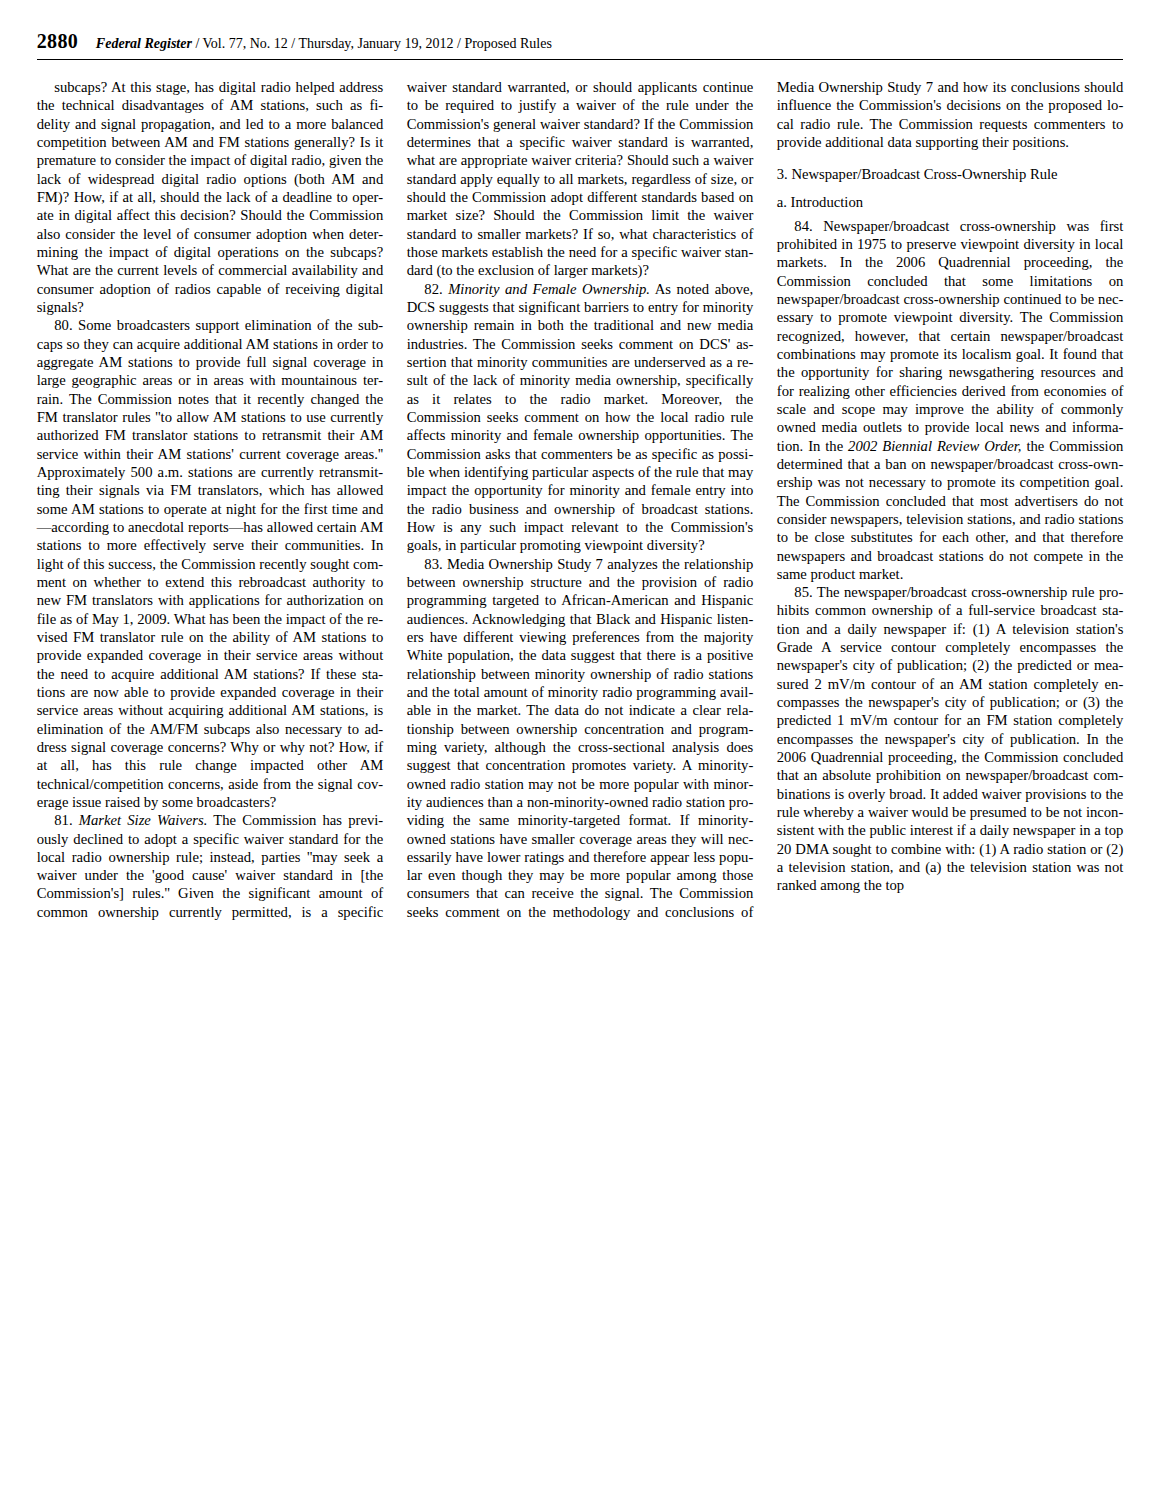2880 Federal Register / Vol. 77, No. 12 / Thursday, January 19, 2012 / Proposed Rules
subcaps? At this stage, has digital radio helped address the technical disadvantages of AM stations, such as fidelity and signal propagation, and led to a more balanced competition between AM and FM stations generally? Is it premature to consider the impact of digital radio, given the lack of widespread digital radio options (both AM and FM)? How, if at all, should the lack of a deadline to operate in digital affect this decision? Should the Commission also consider the level of consumer adoption when determining the impact of digital operations on the subcaps? What are the current levels of commercial availability and consumer adoption of radios capable of receiving digital signals?
80. Some broadcasters support elimination of the subcaps so they can acquire additional AM stations in order to aggregate AM stations to provide full signal coverage in large geographic areas or in areas with mountainous terrain. The Commission notes that it recently changed the FM translator rules ''to allow AM stations to use currently authorized FM translator stations to retransmit their AM service within their AM stations' current coverage areas.'' Approximately 500 a.m. stations are currently retransmitting their signals via FM translators, which has allowed some AM stations to operate at night for the first time and—according to anecdotal reports—has allowed certain AM stations to more effectively serve their communities. In light of this success, the Commission recently sought comment on whether to extend this rebroadcast authority to new FM translators with applications for authorization on file as of May 1, 2009. What has been the impact of the revised FM translator rule on the ability of AM stations to provide expanded coverage in their service areas without the need to acquire additional AM stations? If these stations are now able to provide expanded coverage in their service areas without acquiring additional AM stations, is elimination of the AM/FM subcaps also necessary to address signal coverage concerns? Why or why not? How, if at all, has this rule change impacted other AM technical/competition concerns, aside from the signal coverage issue raised by some broadcasters?
81. Market Size Waivers. The Commission has previously declined to adopt a specific waiver standard for the local radio ownership rule; instead, parties ''may seek a waiver under the 'good cause' waiver standard in [the Commission's] rules.'' Given the significant amount of common ownership currently permitted, is a specific waiver standard warranted, or should applicants continue to be required to justify a waiver of the rule under the Commission's general waiver standard? If the Commission determines that a specific waiver standard is warranted, what are appropriate waiver criteria? Should such a waiver standard apply equally to all markets, regardless of size, or should the Commission adopt different standards based on market size? Should the Commission limit the waiver standard to smaller markets? If so, what characteristics of those markets establish the need for a specific waiver standard (to the exclusion of larger markets)?
82. Minority and Female Ownership. As noted above, DCS suggests that significant barriers to entry for minority ownership remain in both the traditional and new media industries. The Commission seeks comment on DCS' assertion that minority communities are underserved as a result of the lack of minority media ownership, specifically as it relates to the radio market. Moreover, the Commission seeks comment on how the local radio rule affects minority and female ownership opportunities. The Commission asks that commenters be as specific as possible when identifying particular aspects of the rule that may impact the opportunity for minority and female entry into the radio business and ownership of broadcast stations. How is any such impact relevant to the Commission's goals, in particular promoting viewpoint diversity?
83. Media Ownership Study 7 analyzes the relationship between ownership structure and the provision of radio programming targeted to African-American and Hispanic audiences. Acknowledging that Black and Hispanic listeners have different viewing preferences from the majority White population, the data suggest that there is a positive relationship between minority ownership of radio stations and the total amount of minority radio programming available in the market. The data do not indicate a clear relationship between ownership concentration and programming variety, although the cross-sectional analysis does suggest that concentration promotes variety. A minority-owned radio station may not be more popular with minority audiences than a non-minority-owned radio station providing the same minority-targeted format. If minority-owned stations have smaller coverage areas they will necessarily have lower ratings and therefore appear less popular even though they may be more popular among those consumers that can receive the signal. The Commission seeks comment on the methodology and conclusions of Media Ownership Study 7 and how its conclusions should influence the Commission's decisions on the proposed local radio rule. The Commission requests commenters to provide additional data supporting their positions.
3. Newspaper/Broadcast Cross-Ownership Rule
a. Introduction
84. Newspaper/broadcast cross-ownership was first prohibited in 1975 to preserve viewpoint diversity in local markets. In the 2006 Quadrennial proceeding, the Commission concluded that some limitations on newspaper/broadcast cross-ownership continued to be necessary to promote viewpoint diversity. The Commission recognized, however, that certain newspaper/broadcast combinations may promote its localism goal. It found that the opportunity for sharing newsgathering resources and for realizing other efficiencies derived from economies of scale and scope may improve the ability of commonly owned media outlets to provide local news and information. In the 2002 Biennial Review Order, the Commission determined that a ban on newspaper/broadcast cross-ownership was not necessary to promote its competition goal. The Commission concluded that most advertisers do not consider newspapers, television stations, and radio stations to be close substitutes for each other, and that therefore newspapers and broadcast stations do not compete in the same product market.
85. The newspaper/broadcast cross-ownership rule prohibits common ownership of a full-service broadcast station and a daily newspaper if: (1) A television station's Grade A service contour completely encompasses the newspaper's city of publication; (2) the predicted or measured 2 mV/m contour of an AM station completely encompasses the newspaper's city of publication; or (3) the predicted 1 mV/m contour for an FM station completely encompasses the newspaper's city of publication. In the 2006 Quadrennial proceeding, the Commission concluded that an absolute prohibition on newspaper/broadcast combinations is overly broad. It added waiver provisions to the rule whereby a waiver would be presumed to be not inconsistent with the public interest if a daily newspaper in a top 20 DMA sought to combine with: (1) A radio station or (2) a television station, and (a) the television station was not ranked among the top